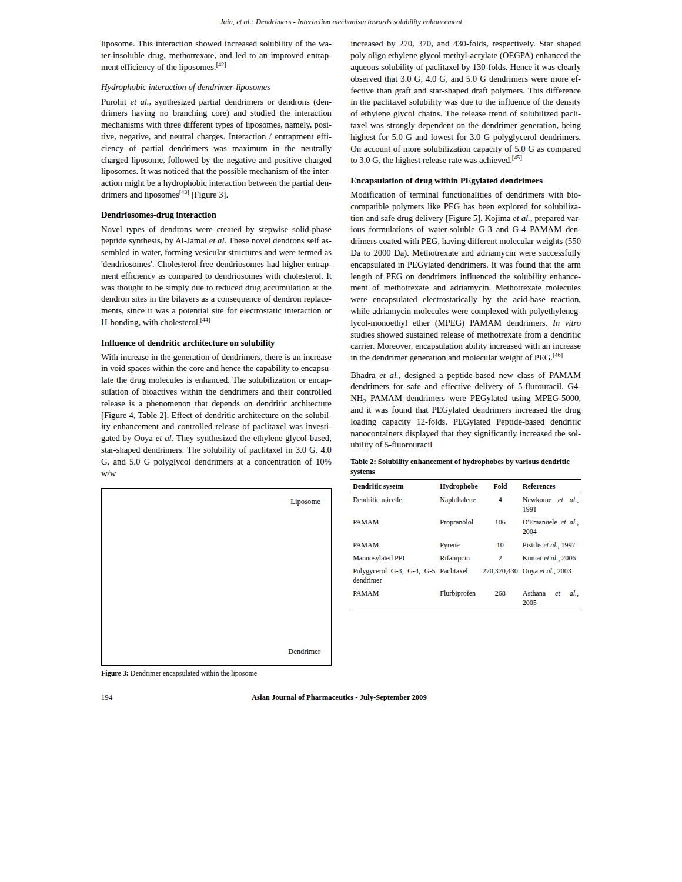Jain, et al.: Dendrimers - Interaction mechanism towards solubility enhancement
liposome. This interaction showed increased solubility of the water-insoluble drug, methotrexate, and led to an improved entrapment efficiency of the liposomes.[42]
Hydrophobic interaction of dendrimer-liposomes
Purohit et al., synthesized partial dendrimers or dendrons (dendrimers having no branching core) and studied the interaction mechanisms with three different types of liposomes, namely, positive, negative, and neutral charges. Interaction / entrapment efficiency of partial dendrimers was maximum in the neutrally charged liposome, followed by the negative and positive charged liposomes. It was noticed that the possible mechanism of the interaction might be a hydrophobic interaction between the partial dendrimers and liposomes[43] [Figure 3].
Dendriosomes-drug interaction
Novel types of dendrons were created by stepwise solid-phase peptide synthesis, by Al-Jamal et al. These novel dendrons self assembled in water, forming vesicular structures and were termed as 'dendriosomes'. Cholesterol-free dendriosomes had higher entrapment efficiency as compared to dendriosomes with cholesterol. It was thought to be simply due to reduced drug accumulation at the dendron sites in the bilayers as a consequence of dendron replacements, since it was a potential site for electrostatic interaction or H-bonding, with cholesterol.[44]
Influence of dendritic architecture on solubility
With increase in the generation of dendrimers, there is an increase in void spaces within the core and hence the capability to encapsulate the drug molecules is enhanced. The solubilization or encapsulation of bioactives within the dendrimers and their controlled release is a phenomenon that depends on dendritic architecture [Figure 4, Table 2]. Effect of dendritic architecture on the solubility enhancement and controlled release of paclitaxel was investigated by Ooya et al. They synthesized the ethylene glycol-based, star-shaped dendrimers. The solubility of paclitaxel in 3.0 G, 4.0 G, and 5.0 G polyglycol dendrimers at a concentration of 10% w/w
Liposome Dendrimer
Figure 3: Dendrimer encapsulated within the liposome
increased by 270, 370, and 430-folds, respectively. Star shaped poly oligo ethylene glycol methyl-acrylate (OEGPA) enhanced the aqueous solubility of paclitaxel by 130-folds. Hence it was clearly observed that 3.0 G, 4.0 G, and 5.0 G dendrimers were more effective than graft and star-shaped draft polymers. This difference in the paclitaxel solubility was due to the influence of the density of ethylene glycol chains. The release trend of solubilized paclitaxel was strongly dependent on the dendrimer generation, being highest for 5.0 G and lowest for 3.0 G polyglycerol dendrimers. On account of more solubilization capacity of 5.0 G as compared to 3.0 G, the highest release rate was achieved.[45]
Encapsulation of drug within PEgylated dendrimers
Modification of terminal functionalities of dendrimers with biocompatible polymers like PEG has been explored for solubilization and safe drug delivery [Figure 5]. Kojima et al., prepared various formulations of water-soluble G-3 and G-4 PAMAM dendrimers coated with PEG, having different molecular weights (550 Da to 2000 Da). Methotrexate and adriamycin were successfully encapsulated in PEGylated dendrimers. It was found that the arm length of PEG on dendrimers influenced the solubility enhancement of methotrexate and adriamycin. Methotrexate molecules were encapsulated electrostatically by the acid-base reaction, while adriamycin molecules were complexed with polyethyleneglycol-monoethyl ether (MPEG) PAMAM dendrimers. In vitro studies showed sustained release of methotrexate from a dendritic carrier. Moreover, encapsulation ability increased with an increase in the dendrimer generation and molecular weight of PEG.[46]
Bhadra et al., designed a peptide-based new class of PAMAM dendrimers for safe and effective delivery of 5-flurouracil. G4-NH2 PAMAM dendrimers were PEGylated using MPEG-5000, and it was found that PEGylated dendrimers increased the drug loading capacity 12-folds. PEGylated Peptide-based dendritic nanocontainers displayed that they significantly increased the solubility of 5-fluorouracil
Table 2: Solubility enhancement of hydrophobes by various dendritic systems
| Dendritic sysetm | Hydrophobe | Fold | References |
| --- | --- | --- | --- |
| Dendritic micelle | Naphthalene | 4 | Newkome et al. , 1991 |
| PAMAM | Propranolol | 106 | D'Emanuele et al. , 2004 |
| PAMAM | Pyrene | 10 | Pistilis et al. , 1997 |
| Mannosylated PPI | Rifampcin | 2 | Kumar et al. , 2006 |
| Polygycerol G-3, G-4, G-5 dendrimer | Paclitaxel | 270,370,430 | Ooya et al. , 2003 |
| PAMAM | Flurbiprofen | 268 | Asthana et al. , 2005 |
194 Asian Journal of Pharmaceutics - July-September 2009